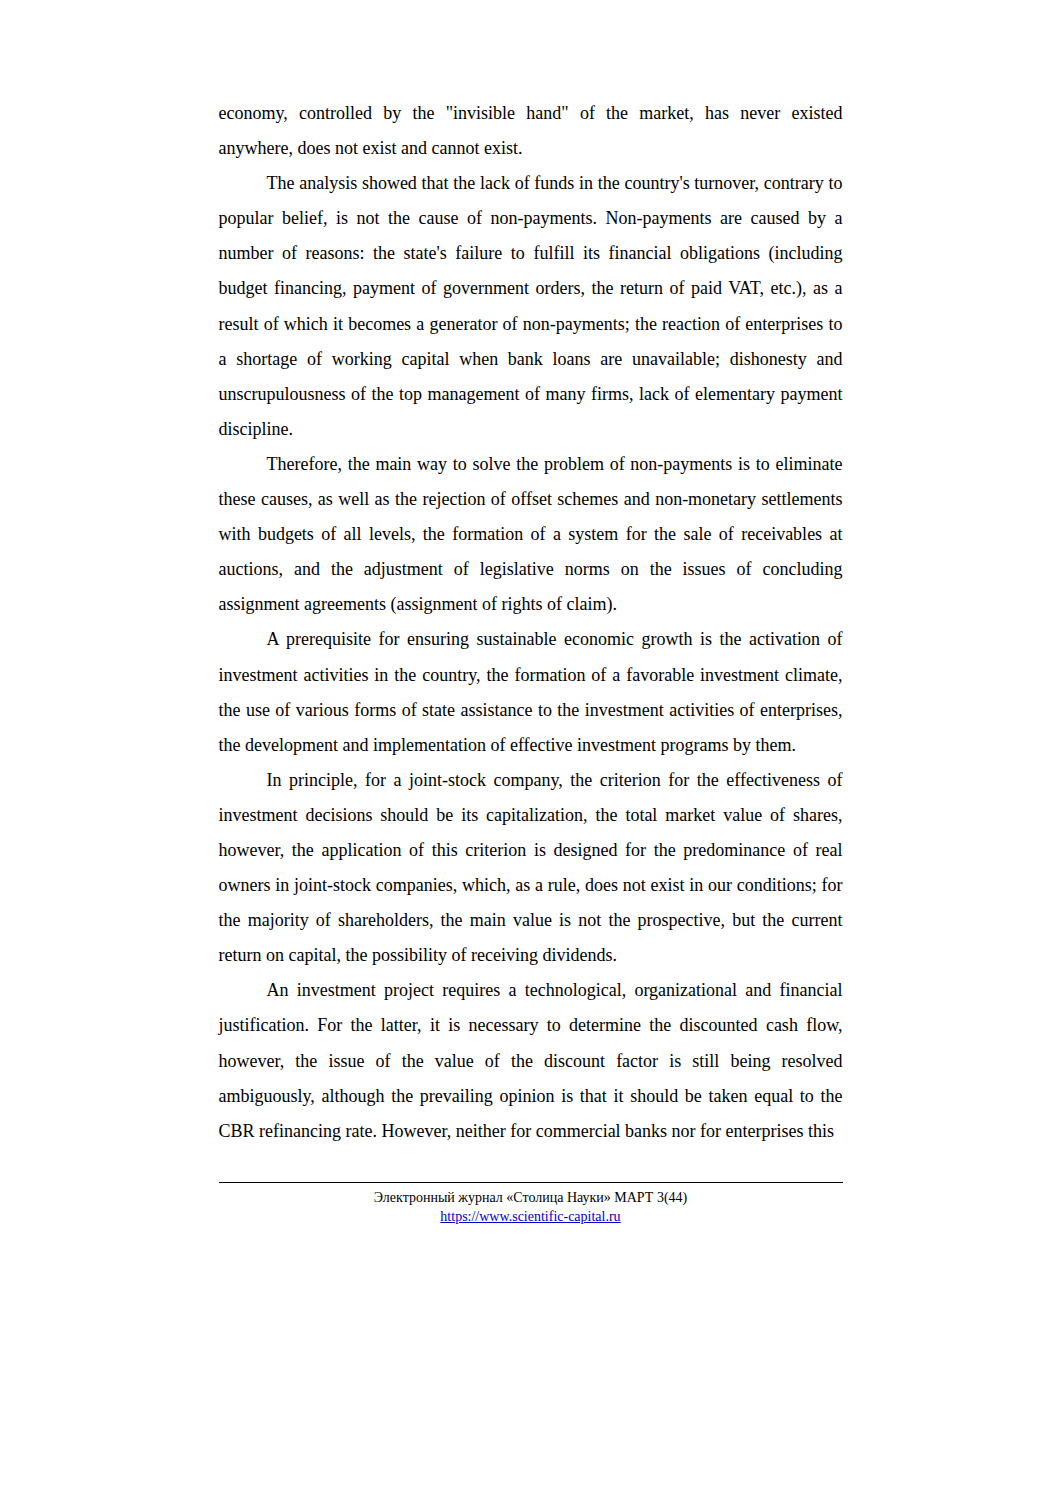economy, controlled by the "invisible hand" of the market, has never existed anywhere, does not exist and cannot exist.
The analysis showed that the lack of funds in the country's turnover, contrary to popular belief, is not the cause of non-payments. Non-payments are caused by a number of reasons: the state's failure to fulfill its financial obligations (including budget financing, payment of government orders, the return of paid VAT, etc.), as a result of which it becomes a generator of non-payments; the reaction of enterprises to a shortage of working capital when bank loans are unavailable; dishonesty and unscrupulousness of the top management of many firms, lack of elementary payment discipline.
Therefore, the main way to solve the problem of non-payments is to eliminate these causes, as well as the rejection of offset schemes and non-monetary settlements with budgets of all levels, the formation of a system for the sale of receivables at auctions, and the adjustment of legislative norms on the issues of concluding assignment agreements (assignment of rights of claim).
A prerequisite for ensuring sustainable economic growth is the activation of investment activities in the country, the formation of a favorable investment climate, the use of various forms of state assistance to the investment activities of enterprises, the development and implementation of effective investment programs by them.
In principle, for a joint-stock company, the criterion for the effectiveness of investment decisions should be its capitalization, the total market value of shares, however, the application of this criterion is designed for the predominance of real owners in joint-stock companies, which, as a rule, does not exist in our conditions; for the majority of shareholders, the main value is not the prospective, but the current return on capital, the possibility of receiving dividends.
An investment project requires a technological, organizational and financial justification. For the latter, it is necessary to determine the discounted cash flow, however, the issue of the value of the discount factor is still being resolved ambiguously, although the prevailing opinion is that it should be taken equal to the CBR refinancing rate. However, neither for commercial banks nor for enterprises this
Электронный журнал «Столица Науки» МАРТ 3(44)
https://www.scientific-capital.ru